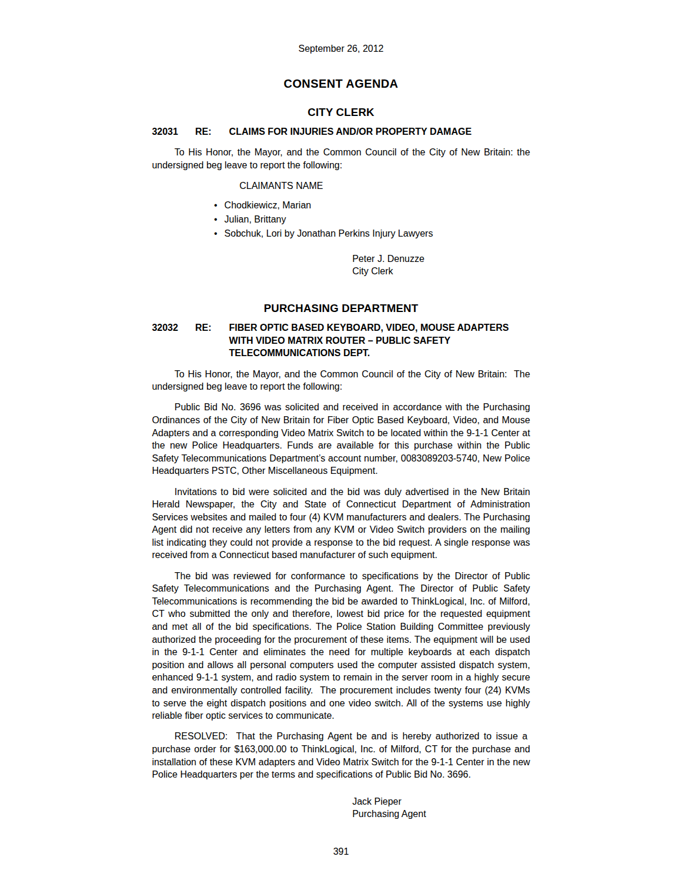September 26, 2012
CONSENT AGENDA
CITY CLERK
| 32031 | RE: | CLAIMS FOR INJURIES AND/OR PROPERTY DAMAGE |
To His Honor, the Mayor, and the Common Council of the City of New Britain: the undersigned beg leave to report the following:
CLAIMANTS NAME
Chodkiewicz, Marian
Julian, Brittany
Sobchuk, Lori by Jonathan Perkins Injury Lawyers
Peter J. Denuzze
City Clerk
PURCHASING DEPARTMENT
| 32032 | RE: | FIBER OPTIC BASED KEYBOARD, VIDEO, MOUSE ADAPTERS WITH VIDEO MATRIX ROUTER – PUBLIC SAFETY TELECOMMUNICATIONS DEPT. |
To His Honor, the Mayor, and the Common Council of the City of New Britain: The undersigned beg leave to report the following:
Public Bid No. 3696 was solicited and received in accordance with the Purchasing Ordinances of the City of New Britain for Fiber Optic Based Keyboard, Video, and Mouse Adapters and a corresponding Video Matrix Switch to be located within the 9-1-1 Center at the new Police Headquarters. Funds are available for this purchase within the Public Safety Telecommunications Department’s account number, 0083089203-5740, New Police Headquarters PSTC, Other Miscellaneous Equipment.
Invitations to bid were solicited and the bid was duly advertised in the New Britain Herald Newspaper, the City and State of Connecticut Department of Administration Services websites and mailed to four (4) KVM manufacturers and dealers. The Purchasing Agent did not receive any letters from any KVM or Video Switch providers on the mailing list indicating they could not provide a response to the bid request. A single response was received from a Connecticut based manufacturer of such equipment.
The bid was reviewed for conformance to specifications by the Director of Public Safety Telecommunications and the Purchasing Agent. The Director of Public Safety Telecommunications is recommending the bid be awarded to ThinkLogical, Inc. of Milford, CT who submitted the only and therefore, lowest bid price for the requested equipment and met all of the bid specifications. The Police Station Building Committee previously authorized the proceeding for the procurement of these items. The equipment will be used in the 9-1-1 Center and eliminates the need for multiple keyboards at each dispatch position and allows all personal computers used the computer assisted dispatch system, enhanced 9-1-1 system, and radio system to remain in the server room in a highly secure and environmentally controlled facility. The procurement includes twenty four (24) KVMs to serve the eight dispatch positions and one video switch. All of the systems use highly reliable fiber optic services to communicate.
RESOLVED: That the Purchasing Agent be and is hereby authorized to issue a purchase order for $163,000.00 to ThinkLogical, Inc. of Milford, CT for the purchase and installation of these KVM adapters and Video Matrix Switch for the 9-1-1 Center in the new Police Headquarters per the terms and specifications of Public Bid No. 3696.
Jack Pieper
Purchasing Agent
391